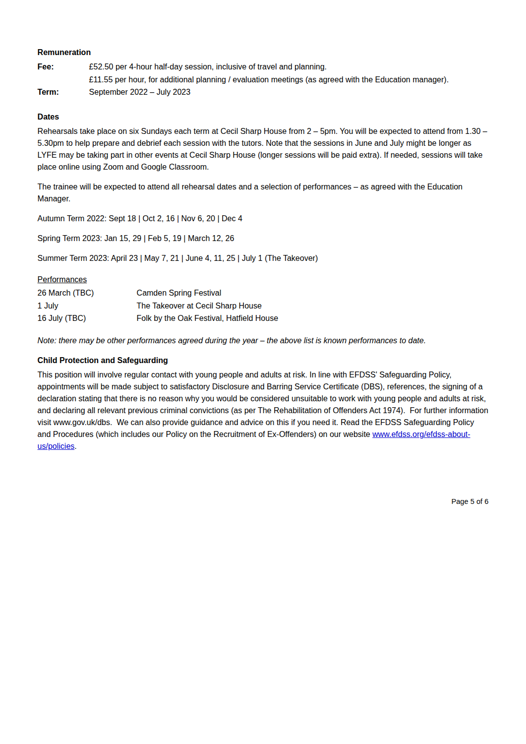Remuneration
| Fee: | £52.50 per 4-hour half-day session, inclusive of travel and planning. |
| | £11.55 per hour, for additional planning / evaluation meetings (as agreed with the Education manager). |
| Term: | September 2022 – July 2023 |
Dates
Rehearsals take place on six Sundays each term at Cecil Sharp House from 2 – 5pm. You will be expected to attend from 1.30 – 5.30pm to help prepare and debrief each session with the tutors. Note that the sessions in June and July might be longer as LYFE may be taking part in other events at Cecil Sharp House (longer sessions will be paid extra). If needed, sessions will take place online using Zoom and Google Classroom.
The trainee will be expected to attend all rehearsal dates and a selection of performances – as agreed with the Education Manager.
Autumn Term 2022: Sept 18 | Oct 2, 16 | Nov 6, 20 | Dec 4
Spring Term 2023: Jan 15, 29 | Feb 5, 19 | March 12, 26
Summer Term 2023: April 23 | May 7, 21 | June 4, 11, 25 | July 1 (The Takeover)
Performances
| 26 March (TBC) | Camden Spring Festival |
| 1 July | The Takeover at Cecil Sharp House |
| 16 July (TBC) | Folk by the Oak Festival, Hatfield House |
Note: there may be other performances agreed during the year – the above list is known performances to date.
Child Protection and Safeguarding
This position will involve regular contact with young people and adults at risk. In line with EFDSS' Safeguarding Policy, appointments will be made subject to satisfactory Disclosure and Barring Service Certificate (DBS), references, the signing of a declaration stating that there is no reason why you would be considered unsuitable to work with young people and adults at risk, and declaring all relevant previous criminal convictions (as per The Rehabilitation of Offenders Act 1974). For further information visit www.gov.uk/dbs. We can also provide guidance and advice on this if you need it. Read the EFDSS Safeguarding Policy and Procedures (which includes our Policy on the Recruitment of Ex-Offenders) on our website www.efdss.org/efdss-about-us/policies.
Page 5 of 6